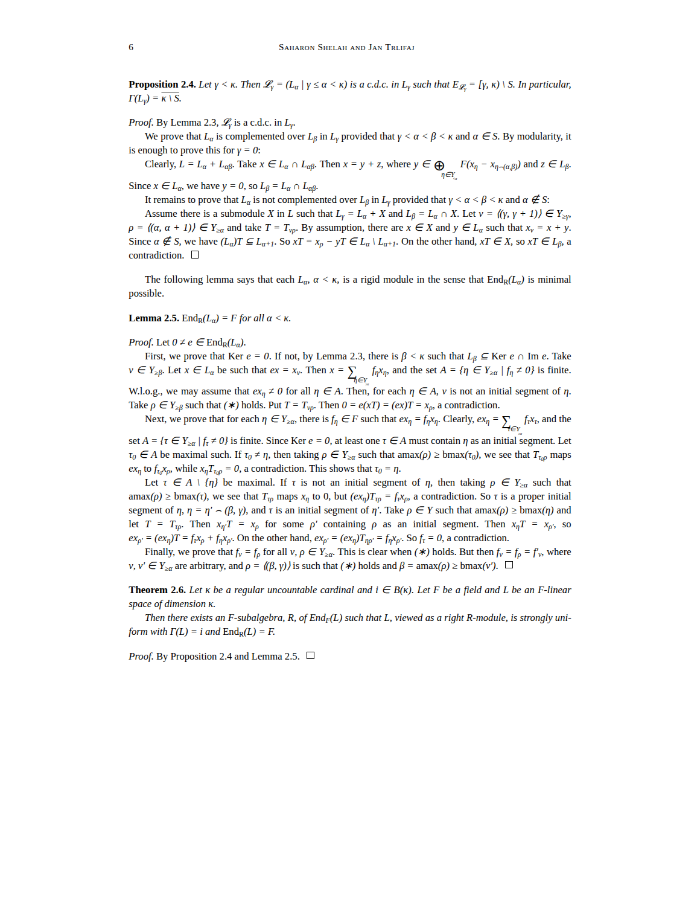6 Saharon Shelah and Jan Trlifaj
Proposition 2.4. Let γ < κ. Then 𝓛γ = (Lα | γ ≤ α < κ) is a c.d.c. in Lγ such that E𝓛γ = [γ, κ) \ S. In particular, Γ(Lγ) = κ \ S.
Proof. By Lemma 2.3, 𝓛γ is a c.d.c. in Lγ.
We prove that Lα is complemented over Lβ in Lγ provided that γ < α < β < κ and α ∈ S. By modularity, it is enough to prove this for γ = 0:
Clearly, L = Lα + Lαβ. Take x ∈ Lα ∩ Lαβ. Then x = y + z, where y ∈ ⊕η∈Y<α F(xη − xη⌢(α,β)) and z ∈ Lβ. Since x ∈ Lα, we have y = 0, so Lβ = Lα ∩ Lαβ.
It remains to prove that Lα is not complemented over Lβ in Lγ provided that γ < α < β < κ and α ∉ S:
Assume there is a submodule X in L such that Lγ = Lα + X and Lβ = Lα ∩ X. Let ν = ⟨(γ, γ + 1)⟩ ∈ Y≥γ, ρ = ⟨(α, α + 1)⟩ ∈ Y≥α and take T = Tνρ. By assumption, there are x ∈ X and y ∈ Lα such that xν = x + y. Since α ∉ S, we have (Lα)T ⊆ Lα+1. So xT = xρ − yT ∈ Lα \ Lα+1. On the other hand, xT ∈ X, so xT ∈ Lβ, a contradiction.
The following lemma says that each Lα, α < κ, is a rigid module in the sense that EndR(Lα) is minimal possible.
Lemma 2.5. EndR(Lα) = F for all α < κ.
Proof. Let 0 ≠ e ∈ EndR(Lα).
First, we prove that Ker e = 0. If not, by Lemma 2.3, there is β < κ such that Lβ ⊆ Ker e ∩ Im e. Take ν ∈ Y≥β. Let x ∈ Lα be such that ex = xν. Then x = ∑η∈Y≥α fηxη, and the set A = {η ∈ Y≥α | fη ≠ 0} is finite. W.l.o.g., we may assume that exη ≠ 0 for all η ∈ A. Then, for each η ∈ A, ν is not an initial segment of η. Take ρ ∈ Y≥β such that (∗) holds. Put T = Tνρ. Then 0 = e(xT) = (ex)T = xρ, a contradiction.
Next, we prove that for each η ∈ Y≥α, there is fη ∈ F such that exη = fηxη. Clearly, exη = ∑τ∈Y≥α fτxτ, and the set A = {τ ∈ Y≥α | fτ ≠ 0} is finite. Since Ker e = 0, at least one τ ∈ A must contain η as an initial segment. Let τ0 ∈ A be maximal such. If τ0 ≠ η, then taking ρ ∈ Y≥α such that amax(ρ) ≥ bmax(τ0), we see that Tτ0ρ maps exη to fτ0xρ, while xηTτ0ρ = 0, a contradiction. This shows that τ0 = η.
Let τ ∈ A \ {η} be maximal. If τ is not an initial segment of η, then taking ρ ∈ Y≥α such that amax(ρ) ≥ bmax(τ), we see that Tτρ maps xη to 0, but (exη)Tτρ = fτxρ, a contradiction. So τ is a proper initial segment of η, η = η′ ⌢ (β, γ), and τ is an initial segment of η′. Take ρ ∈ Y such that amax(ρ) ≥ bmax(η) and let T = Tτρ. Then xη′T = xρ for some ρ′ containing ρ as an initial segment. Then xηT = xρ′, so exρ′ = (exη)T = fτxρ + fηxρ′. On the other hand, exρ′ = (exη)Tηρ′ = fηxρ′. So fτ = 0, a contradiction.
Finally, we prove that fν = fρ for all ν, ρ ∈ Y≥α. This is clear when (∗) holds. But then fν = fρ = f′ν, where ν, ν′ ∈ Y≥α are arbitrary, and ρ = ⟨(β, γ)⟩ is such that (∗) holds and β = amax(ρ) ≥ bmax(ν′).
Theorem 2.6. Let κ be a regular uncountable cardinal and i ∈ B(κ). Let F be a field and L be an F-linear space of dimension κ.
Then there exists an F-subalgebra, R, of EndF(L) such that L, viewed as a right R-module, is strongly uniform with Γ(L) = i and EndR(L) = F.
Proof. By Proposition 2.4 and Lemma 2.5.